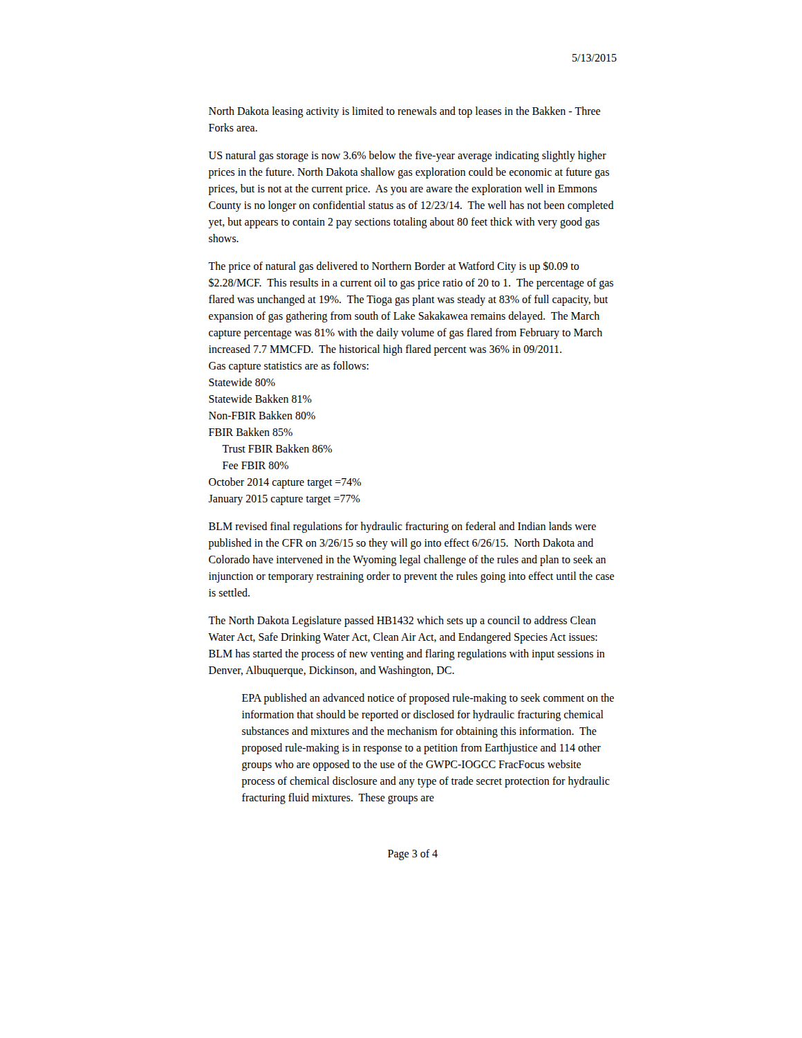5/13/2015
North Dakota leasing activity is limited to renewals and top leases in the Bakken - Three Forks area.
US natural gas storage is now 3.6% below the five-year average indicating slightly higher prices in the future. North Dakota shallow gas exploration could be economic at future gas prices, but is not at the current price. As you are aware the exploration well in Emmons County is no longer on confidential status as of 12/23/14. The well has not been completed yet, but appears to contain 2 pay sections totaling about 80 feet thick with very good gas shows.
The price of natural gas delivered to Northern Border at Watford City is up $0.09 to $2.28/MCF. This results in a current oil to gas price ratio of 20 to 1. The percentage of gas flared was unchanged at 19%. The Tioga gas plant was steady at 83% of full capacity, but expansion of gas gathering from south of Lake Sakakawea remains delayed. The March capture percentage was 81% with the daily volume of gas flared from February to March increased 7.7 MMCFD. The historical high flared percent was 36% in 09/2011.
Gas capture statistics are as follows:
Statewide 80%
Statewide Bakken 81%
Non-FBIR Bakken 80%
FBIR Bakken 85%
Trust FBIR Bakken 86%
Fee FBIR 80%
October 2014 capture target =74%
January 2015 capture target =77%
BLM revised final regulations for hydraulic fracturing on federal and Indian lands were published in the CFR on 3/26/15 so they will go into effect 6/26/15. North Dakota and Colorado have intervened in the Wyoming legal challenge of the rules and plan to seek an injunction or temporary restraining order to prevent the rules going into effect until the case is settled.
The North Dakota Legislature passed HB1432 which sets up a council to address Clean Water Act, Safe Drinking Water Act, Clean Air Act, and Endangered Species Act issues: BLM has started the process of new venting and flaring regulations with input sessions in Denver, Albuquerque, Dickinson, and Washington, DC.
EPA published an advanced notice of proposed rule-making to seek comment on the information that should be reported or disclosed for hydraulic fracturing chemical substances and mixtures and the mechanism for obtaining this information. The proposed rule-making is in response to a petition from Earthjustice and 114 other groups who are opposed to the use of the GWPC-IOGCC FracFocus website process of chemical disclosure and any type of trade secret protection for hydraulic fracturing fluid mixtures. These groups are
Page 3 of 4